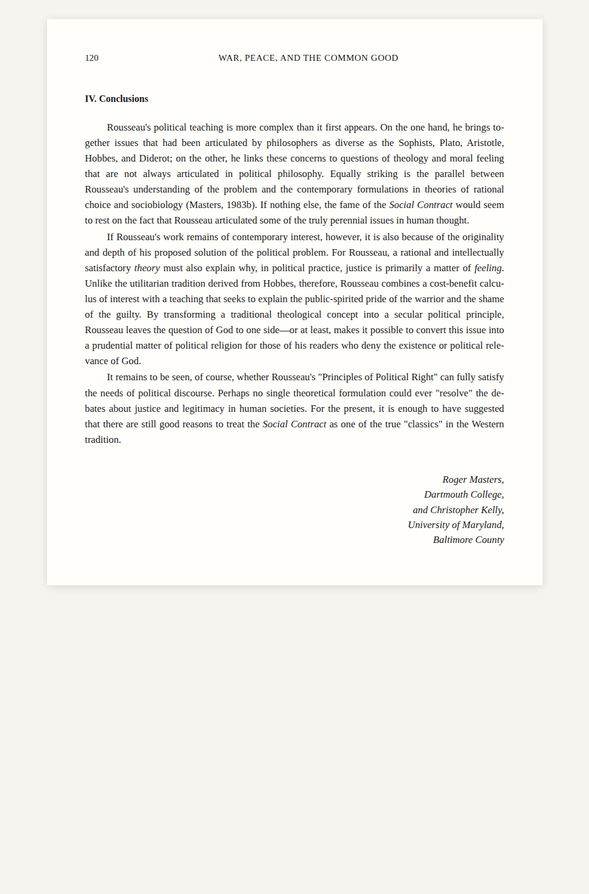120 War, Peace, and the Common Good
IV. Conclusions
Rousseau's political teaching is more complex than it first appears. On the one hand, he brings together issues that had been articulated by philosophers as diverse as the Sophists, Plato, Aristotle, Hobbes, and Diderot; on the other, he links these concerns to questions of theology and moral feeling that are not always articulated in political philosophy. Equally striking is the parallel between Rousseau's understanding of the problem and the contemporary formulations in theories of rational choice and sociobiology (Masters, 1983b). If nothing else, the fame of the Social Contract would seem to rest on the fact that Rousseau articulated some of the truly perennial issues in human thought.
If Rousseau's work remains of contemporary interest, however, it is also because of the originality and depth of his proposed solution of the political problem. For Rousseau, a rational and intellectually satisfactory theory must also explain why, in political practice, justice is primarily a matter of feeling. Unlike the utilitarian tradition derived from Hobbes, therefore, Rousseau combines a cost-benefit calculus of interest with a teaching that seeks to explain the public-spirited pride of the warrior and the shame of the guilty. By transforming a traditional theological concept into a secular political principle, Rousseau leaves the question of God to one side—or at least, makes it possible to convert this issue into a prudential matter of political religion for those of his readers who deny the existence or political relevance of God.
It remains to be seen, of course, whether Rousseau's "Principles of Political Right" can fully satisfy the needs of political discourse. Perhaps no single theoretical formulation could ever "resolve" the debates about justice and legitimacy in human societies. For the present, it is enough to have suggested that there are still good reasons to treat the Social Contract as one of the true "classics" in the Western tradition.
Roger Masters,
Dartmouth College,
and Christopher Kelly,
University of Maryland,
Baltimore County